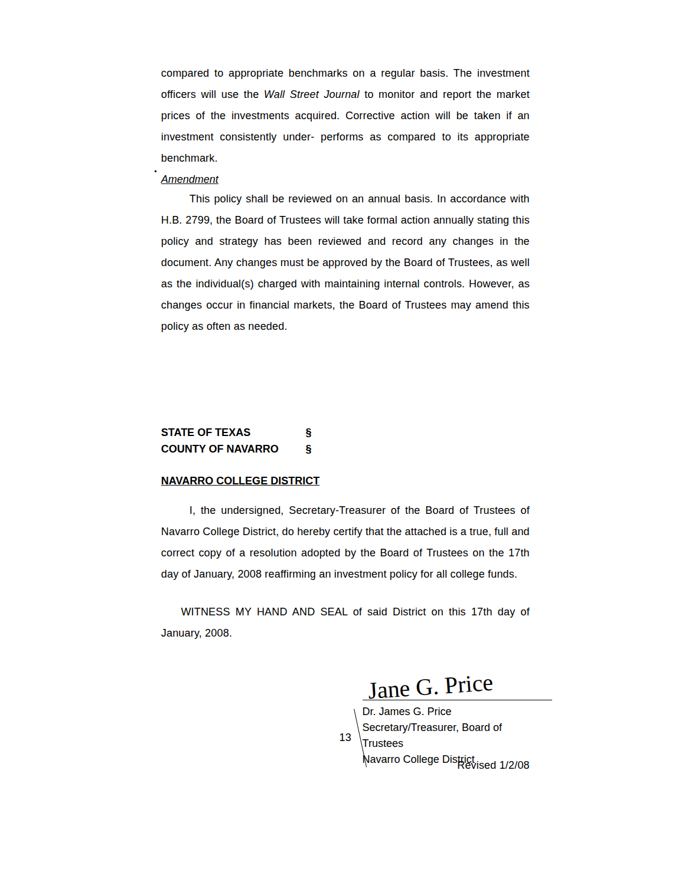compared to appropriate benchmarks on a regular basis. The investment officers will use the Wall Street Journal to monitor and report the market prices of the investments acquired. Corrective action will be taken if an investment consistently under- performs as compared to its appropriate benchmark.
Amendment
This policy shall be reviewed on an annual basis. In accordance with H.B. 2799, the Board of Trustees will take formal action annually stating this policy and strategy has been reviewed and record any changes in the document. Any changes must be approved by the Board of Trustees, as well as the individual(s) charged with maintaining internal controls. However, as changes occur in financial markets, the Board of Trustees may amend this policy as often as needed.
STATE OF TEXAS§
COUNTY OF NAVARRO§
NAVARRO COLLEGE DISTRICT
I, the undersigned, Secretary-Treasurer of the Board of Trustees of Navarro College District, do hereby certify that the attached is a true, full and correct copy of a resolution adopted by the Board of Trustees on the 17th day of January, 2008 reaffirming an investment policy for all college funds.
WITNESS MY HAND AND SEAL of said District on this 17th day of January, 2008.
Jane G. Price
Dr. James G. Price
Secretary/Treasurer, Board of Trustees
Navarro College District
13
Revised 1/2/08